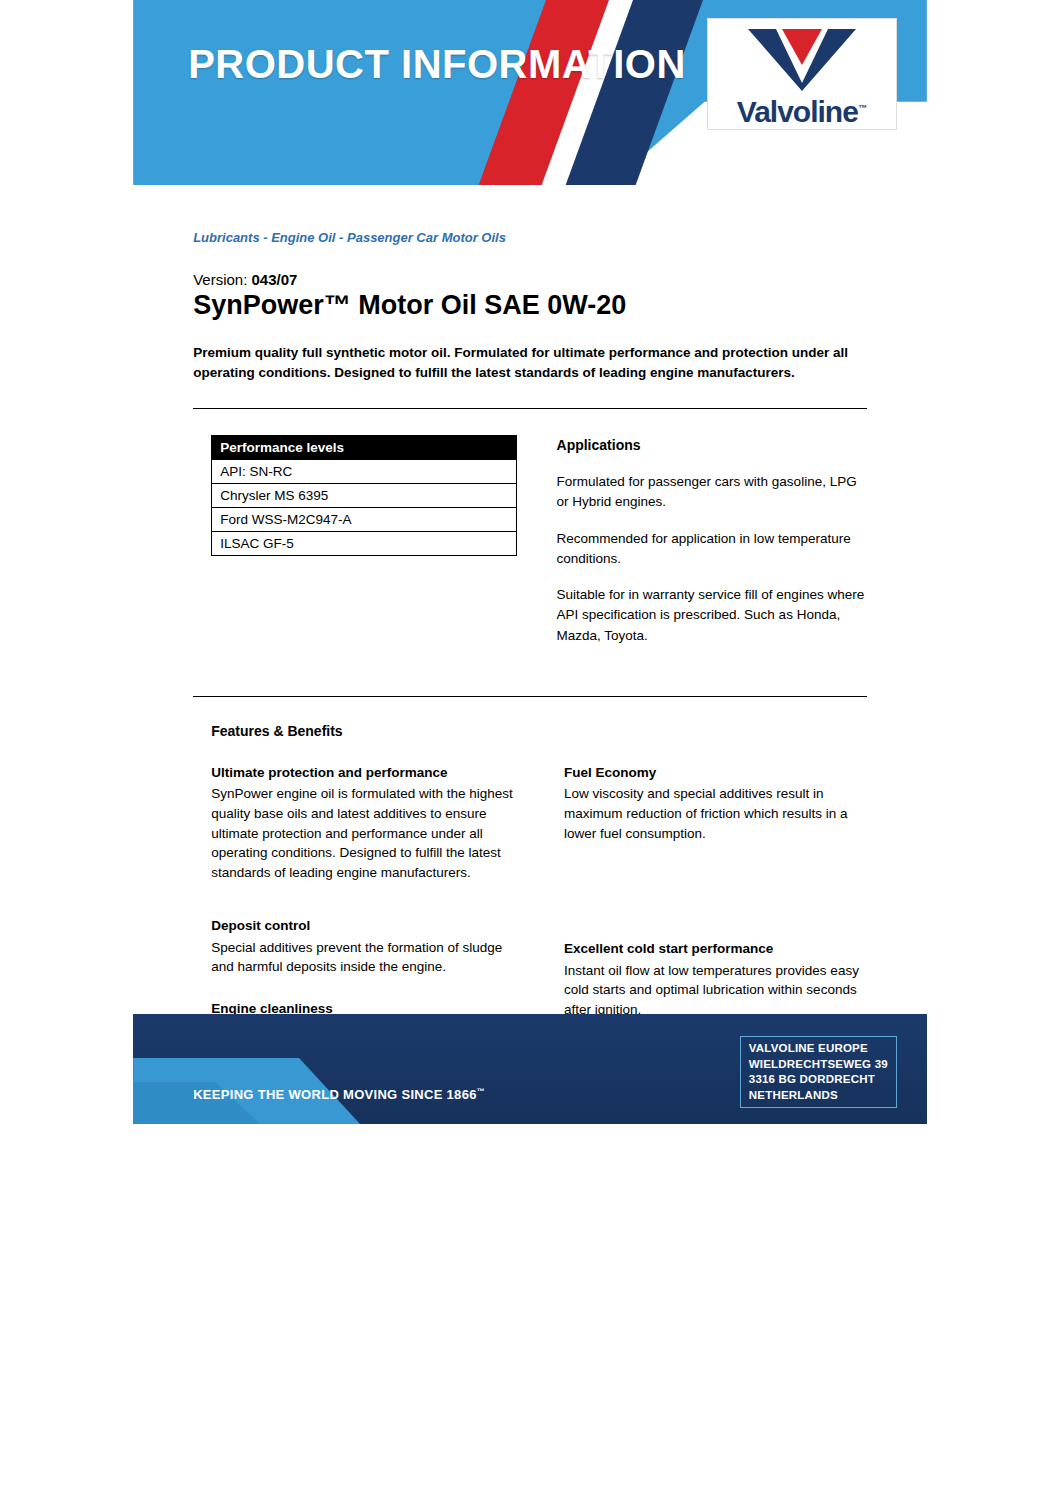PRODUCT INFORMATION
Valvoline™
Lubricants - Engine Oil - Passenger Car Motor Oils
Version: 043/07
SynPower™ Motor Oil SAE 0W-20
Premium quality full synthetic motor oil. Formulated for ultimate performance and protection under all operating conditions. Designed to fulfill the latest standards of leading engine manufacturers.
| Performance levels |
| --- |
| API: SN-RC |
| Chrysler MS 6395 |
| Ford WSS-M2C947-A |
| ILSAC GF-5 |
Applications
Formulated for passenger cars with gasoline, LPG or Hybrid engines.
Recommended for application in low temperature conditions.
Suitable for in warranty service fill of engines where API specification is prescribed. Such as Honda, Mazda, Toyota.
Features & Benefits
Ultimate protection and performance
SynPower engine oil is formulated with the highest quality base oils and latest additives to ensure ultimate protection and performance under all operating conditions. Designed to fulfill the latest standards of leading engine manufacturers.
Deposit control
Special additives prevent the formation of sludge and harmful deposits inside the engine.
Engine cleanliness
Keeps engine extremely clean by minimizing deposits.
Fuel Economy
Low viscosity and special additives result in maximum reduction of friction which results in a lower fuel consumption.
Excellent cold start performance
Instant oil flow at low temperatures provides easy cold starts and optimal lubrication within seconds after ignition.
Wear protection
Provides ultimate protection against wear under all operating conditions.
KEEPING THE WORLD MOVING SINCE 1866™
VALVOLINE EUROPE
WIELDRECHTSEWEG 39
3316 BG DORDRECHT
NETHERLANDS